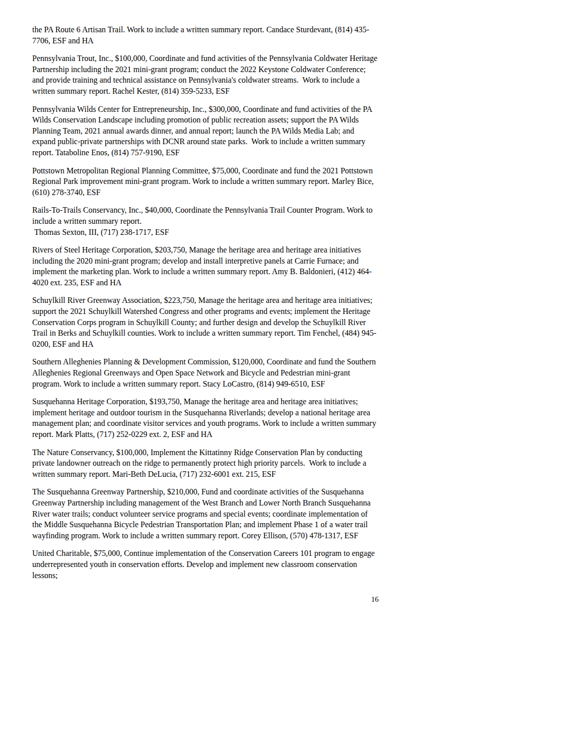the PA Route 6 Artisan Trail. Work to include a written summary report. Candace Sturdevant, (814) 435-7706, ESF and HA
Pennsylvania Trout, Inc., $100,000, Coordinate and fund activities of the Pennsylvania Coldwater Heritage Partnership including the 2021 mini-grant program; conduct the 2022 Keystone Coldwater Conference; and provide training and technical assistance on Pennsylvania's coldwater streams. Work to include a written summary report. Rachel Kester, (814) 359-5233, ESF
Pennsylvania Wilds Center for Entrepreneurship, Inc., $300,000, Coordinate and fund activities of the PA Wilds Conservation Landscape including promotion of public recreation assets; support the PA Wilds Planning Team, 2021 annual awards dinner, and annual report; launch the PA Wilds Media Lab; and expand public-private partnerships with DCNR around state parks. Work to include a written summary report. Tataboline Enos, (814) 757-9190, ESF
Pottstown Metropolitan Regional Planning Committee, $75,000, Coordinate and fund the 2021 Pottstown Regional Park improvement mini-grant program. Work to include a written summary report. Marley Bice, (610) 278-3740, ESF
Rails-To-Trails Conservancy, Inc., $40,000, Coordinate the Pennsylvania Trail Counter Program. Work to include a written summary report.
Thomas Sexton, III, (717) 238-1717, ESF
Rivers of Steel Heritage Corporation, $203,750, Manage the heritage area and heritage area initiatives including the 2020 mini-grant program; develop and install interpretive panels at Carrie Furnace; and implement the marketing plan. Work to include a written summary report. Amy B. Baldonieri, (412) 464-4020 ext. 235, ESF and HA
Schuylkill River Greenway Association, $223,750, Manage the heritage area and heritage area initiatives; support the 2021 Schuylkill Watershed Congress and other programs and events; implement the Heritage Conservation Corps program in Schuylkill County; and further design and develop the Schuylkill River Trail in Berks and Schuylkill counties. Work to include a written summary report. Tim Fenchel, (484) 945-0200, ESF and HA
Southern Alleghenies Planning & Development Commission, $120,000, Coordinate and fund the Southern Alleghenies Regional Greenways and Open Space Network and Bicycle and Pedestrian mini-grant program. Work to include a written summary report. Stacy LoCastro, (814) 949-6510, ESF
Susquehanna Heritage Corporation, $193,750, Manage the heritage area and heritage area initiatives; implement heritage and outdoor tourism in the Susquehanna Riverlands; develop a national heritage area management plan; and coordinate visitor services and youth programs. Work to include a written summary report. Mark Platts, (717) 252-0229 ext. 2, ESF and HA
The Nature Conservancy, $100,000, Implement the Kittatinny Ridge Conservation Plan by conducting private landowner outreach on the ridge to permanently protect high priority parcels. Work to include a written summary report. Mari-Beth DeLucia, (717) 232-6001 ext. 215, ESF
The Susquehanna Greenway Partnership, $210,000, Fund and coordinate activities of the Susquehanna Greenway Partnership including management of the West Branch and Lower North Branch Susquehanna River water trails; conduct volunteer service programs and special events; coordinate implementation of the Middle Susquehanna Bicycle Pedestrian Transportation Plan; and implement Phase 1 of a water trail wayfinding program. Work to include a written summary report. Corey Ellison, (570) 478-1317, ESF
United Charitable, $75,000, Continue implementation of the Conservation Careers 101 program to engage underrepresented youth in conservation efforts. Develop and implement new classroom conservation lessons;
16